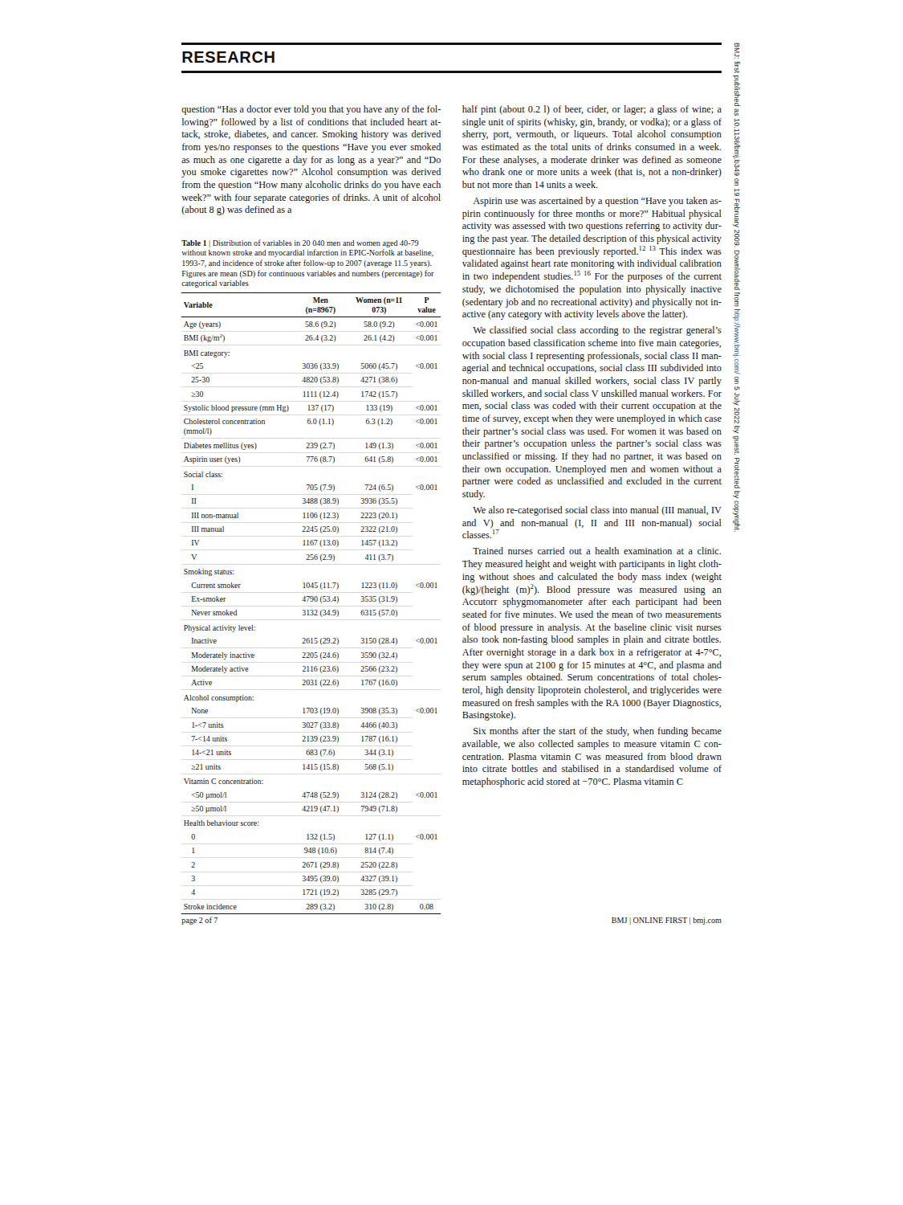RESEARCH
BMJ: first published as 10.1136/bmj.b349 on 19 February 2009. Downloaded from http://www.bmj.com/ on 5 July 2022 by guest. Protected by copyright.
question “Has a doctor ever told you that you have any of the following?” followed by a list of conditions that included heart attack, stroke, diabetes, and cancer. Smoking history was derived from yes/no responses to the questions “Have you ever smoked as much as one cigarette a day for as long as a year?” and “Do you smoke cigarettes now?” Alcohol consumption was derived from the question “How many alcoholic drinks do you have each week?” with four separate categories of drinks. A unit of alcohol (about 8 g) was defined as a
Table 1 | Distribution of variables in 20 040 men and women aged 40-79 without known stroke and myocardial infarction in EPIC-Norfolk at baseline, 1993-7, and incidence of stroke after follow-up to 2007 (average 11.5 years). Figures are mean (SD) for continuous variables and numbers (percentage) for categorical variables
| Variable | Men (n=8967) | Women (n=11 073) | P value |
| --- | --- | --- | --- |
| Age (years) | 58.6 (9.2) | 58.0 (9.2) | <0.001 |
| BMI (kg/m 2 ) | 26.4 (3.2) | 26.1 (4.2) | <0.001 |
| BMI category: | | | |
| <25 | 3036 (33.9) | 5060 (45.7) | <0.001 |
| 25-30 | 4820 (53.8) | 4271 (38.6) |
| ≥30 | 1111 (12.4) | 1742 (15.7) |
| Systolic blood pressure (mm Hg) | 137 (17) | 133 (19) | <0.001 |
| Cholesterol concentration (mmol/l) | 6.0 (1.1) | 6.3 (1.2) | <0.001 |
| Diabetes mellitus (yes) | 239 (2.7) | 149 (1.3) | <0.001 |
| Aspirin user (yes) | 776 (8.7) | 641 (5.8) | <0.001 |
| Social class: | | | |
| I | 705 (7.9) | 724 (6.5) | <0.001 |
| II | 3488 (38.9) | 3936 (35.5) |
| III non-manual | 1106 (12.3) | 2223 (20.1) |
| III manual | 2245 (25.0) | 2322 (21.0) |
| IV | 1167 (13.0) | 1457 (13.2) |
| V | 256 (2.9) | 411 (3.7) |
| Smoking status: | | | |
| Current smoker | 1045 (11.7) | 1223 (11.0) | <0.001 |
| Ex-smoker | 4790 (53.4) | 3535 (31.9) |
| Never smoked | 3132 (34.9) | 6315 (57.0) |
| Physical activity level: | | | |
| Inactive | 2615 (29.2) | 3150 (28.4) | <0.001 |
| Moderately inactive | 2205 (24.6) | 3590 (32.4) |
| Moderately active | 2116 (23.6) | 2566 (23.2) |
| Active | 2031 (22.6) | 1767 (16.0) |
| Alcohol consumption: | | | |
| None | 1703 (19.0) | 3908 (35.3) | <0.001 |
| 1-<7 units | 3027 (33.8) | 4466 (40.3) |
| 7-<14 units | 2139 (23.9) | 1787 (16.1) |
| 14-<21 units | 683 (7.6) | 344 (3.1) |
| ≥21 units | 1415 (15.8) | 568 (5.1) |
| Vitamin C concentration: | | | |
| <50 µmol/l | 4748 (52.9) | 3124 (28.2) | <0.001 |
| ≥50 µmol/l | 4219 (47.1) | 7949 (71.8) |
| Health behaviour score: | | | |
| 0 | 132 (1.5) | 127 (1.1) | <0.001 |
| 1 | 948 (10.6) | 814 (7.4) |
| 2 | 2671 (29.8) | 2520 (22.8) |
| 3 | 3495 (39.0) | 4327 (39.1) |
| 4 | 1721 (19.2) | 3285 (29.7) |
| Stroke incidence | 289 (3.2) | 310 (2.8) | 0.08 |
half pint (about 0.2 l) of beer, cider, or lager; a glass of wine; a single unit of spirits (whisky, gin, brandy, or vodka); or a glass of sherry, port, vermouth, or liqueurs. Total alcohol consumption was estimated as the total units of drinks consumed in a week. For these analyses, a moderate drinker was defined as someone who drank one or more units a week (that is, not a non-drinker) but not more than 14 units a week.
Aspirin use was ascertained by a question “Have you taken aspirin continuously for three months or more?” Habitual physical activity was assessed with two questions referring to activity during the past year. The detailed description of this physical activity questionnaire has been previously reported.12 13 This index was validated against heart rate monitoring with individual calibration in two independent studies.15 16 For the purposes of the current study, we dichotomised the population into physically inactive (sedentary job and no recreational activity) and physically not inactive (any category with activity levels above the latter).
We classified social class according to the registrar general’s occupation based classification scheme into five main categories, with social class I representing professionals, social class II managerial and technical occupations, social class III subdivided into non-manual and manual skilled workers, social class IV partly skilled workers, and social class V unskilled manual workers. For men, social class was coded with their current occupation at the time of survey, except when they were unemployed in which case their partner’s social class was used. For women it was based on their partner’s occupation unless the partner’s social class was unclassified or missing. If they had no partner, it was based on their own occupation. Unemployed men and women without a partner were coded as unclassified and excluded in the current study.
We also re-categorised social class into manual (III manual, IV and V) and non-manual (I, II and III non-manual) social classes.17
Trained nurses carried out a health examination at a clinic. They measured height and weight with participants in light clothing without shoes and calculated the body mass index (weight (kg)/(height (m)2). Blood pressure was measured using an Accutorr sphygmomanometer after each participant had been seated for five minutes. We used the mean of two measurements of blood pressure in analysis. At the baseline clinic visit nurses also took non-fasting blood samples in plain and citrate bottles. After overnight storage in a dark box in a refrigerator at 4-7°C, they were spun at 2100 g for 15 minutes at 4°C, and plasma and serum samples obtained. Serum concentrations of total cholesterol, high density lipoprotein cholesterol, and triglycerides were measured on fresh samples with the RA 1000 (Bayer Diagnostics, Basingstoke).
Six months after the start of the study, when funding became available, we also collected samples to measure vitamin C concentration. Plasma vitamin C was measured from blood drawn into citrate bottles and stabilised in a standardised volume of metaphosphoric acid stored at −70°C. Plasma vitamin C
page 2 of 7
BMJ | ONLINE FIRST | bmj.com